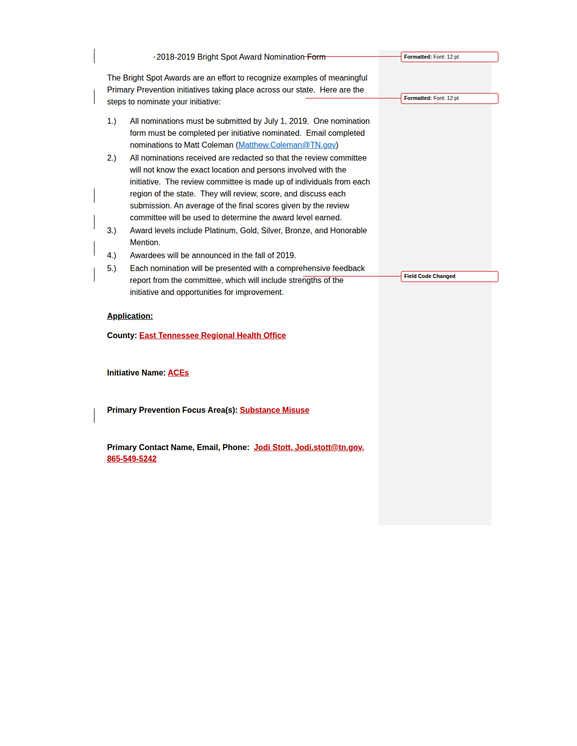2018-2019 Bright Spot Award Nomination Form
The Bright Spot Awards are an effort to recognize examples of meaningful Primary Prevention initiatives taking place across our state. Here are the steps to nominate your initiative:
All nominations must be submitted by July 1, 2019. One nomination form must be completed per initiative nominated. Email completed nominations to Matt Coleman (Matthew.Coleman@TN.gov)
All nominations received are redacted so that the review committee will not know the exact location and persons involved with the initiative. The review committee is made up of individuals from each region of the state. They will review, score, and discuss each submission. An average of the final scores given by the review committee will be used to determine the award level earned.
Award levels include Platinum, Gold, Silver, Bronze, and Honorable Mention.
Awardees will be announced in the fall of 2019.
Each nomination will be presented with a comprehensive feedback report from the committee, which will include strengths of the initiative and opportunities for improvement.
Application:
County: East Tennessee Regional Health Office
Initiative Name: ACEs
Primary Prevention Focus Area(s): Substance Misuse
Primary Contact Name, Email, Phone: Jodi Stott, Jodi.stott@tn.gov, 865-549-5242
Formatted: Font: 12 pt
Formatted: Font: 12 pt
Field Code Changed